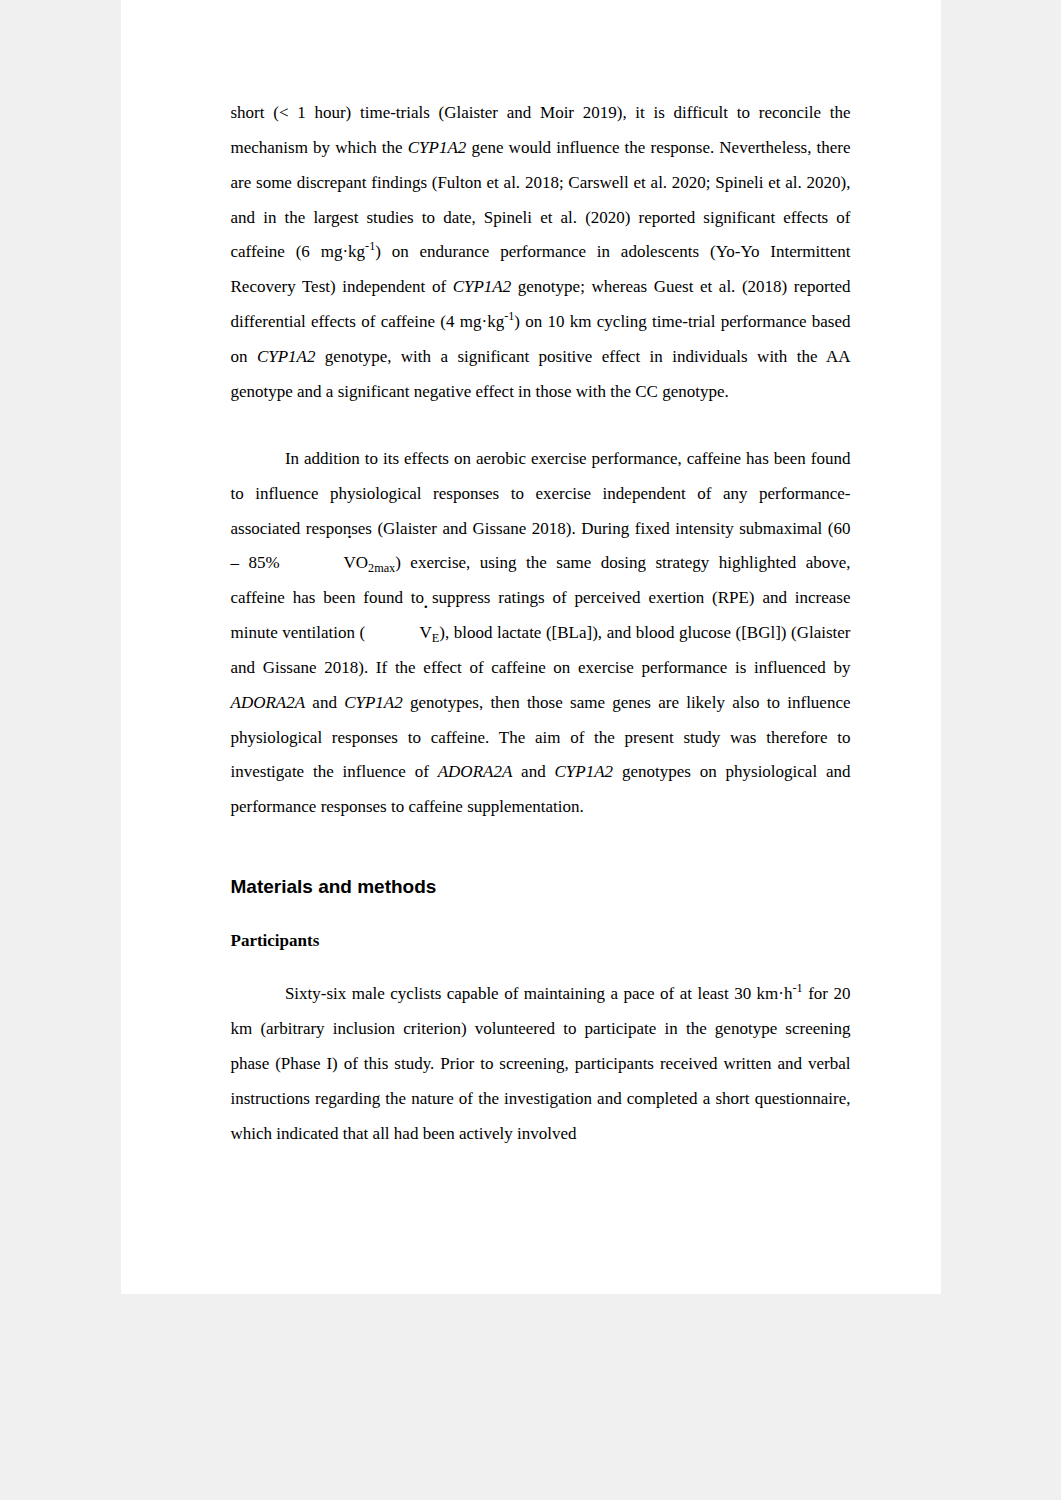short (< 1 hour) time-trials (Glaister and Moir 2019), it is difficult to reconcile the mechanism by which the CYP1A2 gene would influence the response. Nevertheless, there are some discrepant findings (Fulton et al. 2018; Carswell et al. 2020; Spineli et al. 2020), and in the largest studies to date, Spineli et al. (2020) reported significant effects of caffeine (6 mg·kg-1) on endurance performance in adolescents (Yo-Yo Intermittent Recovery Test) independent of CYP1A2 genotype; whereas Guest et al. (2018) reported differential effects of caffeine (4 mg·kg-1) on 10 km cycling time-trial performance based on CYP1A2 genotype, with a significant positive effect in individuals with the AA genotype and a significant negative effect in those with the CC genotype.
In addition to its effects on aerobic exercise performance, caffeine has been found to influence physiological responses to exercise independent of any performance-associated responses (Glaister and Gissane 2018). During fixed intensity submaximal (60 – 85% VO2max) exercise, using the same dosing strategy highlighted above, caffeine has been found to suppress ratings of perceived exertion (RPE) and increase minute ventilation (VE), blood lactate ([BLa]), and blood glucose ([BGl]) (Glaister and Gissane 2018). If the effect of caffeine on exercise performance is influenced by ADORA2A and CYP1A2 genotypes, then those same genes are likely also to influence physiological responses to caffeine. The aim of the present study was therefore to investigate the influence of ADORA2A and CYP1A2 genotypes on physiological and performance responses to caffeine supplementation.
Materials and methods
Participants
Sixty-six male cyclists capable of maintaining a pace of at least 30 km·h-1 for 20 km (arbitrary inclusion criterion) volunteered to participate in the genotype screening phase (Phase I) of this study. Prior to screening, participants received written and verbal instructions regarding the nature of the investigation and completed a short questionnaire, which indicated that all had been actively involved